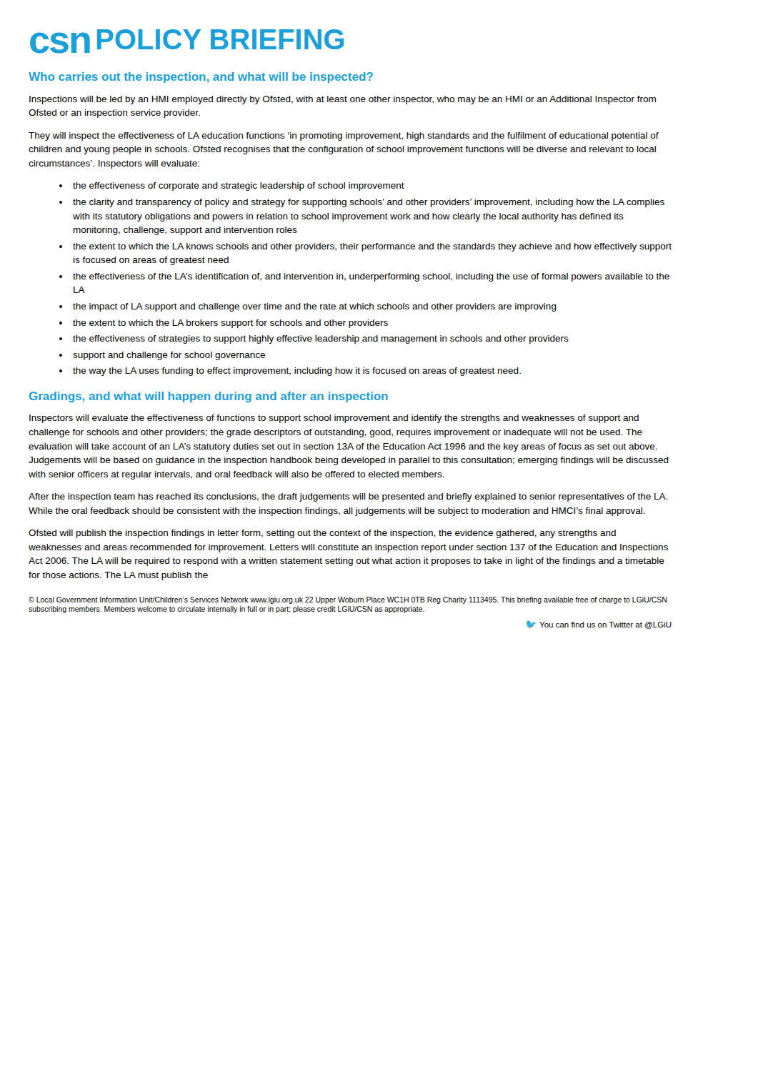csn POLICY BRIEFING
Who carries out the inspection, and what will be inspected?
Inspections will be led by an HMI employed directly by Ofsted, with at least one other inspector, who may be an HMI or an Additional Inspector from Ofsted or an inspection service provider.
They will inspect the effectiveness of LA education functions ‘in promoting improvement, high standards and the fulfilment of educational potential of children and young people in schools. Ofsted recognises that the configuration of school improvement functions will be diverse and relevant to local circumstances’. Inspectors will evaluate:
the effectiveness of corporate and strategic leadership of school improvement
the clarity and transparency of policy and strategy for supporting schools’ and other providers’ improvement, including how the LA complies with its statutory obligations and powers in relation to school improvement work and how clearly the local authority has defined its monitoring, challenge, support and intervention roles
the extent to which the LA knows schools and other providers, their performance and the standards they achieve and how effectively support is focused on areas of greatest need
the effectiveness of the LA’s identification of, and intervention in, underperforming school, including the use of formal powers available to the LA
the impact of LA support and challenge over time and the rate at which schools and other providers are improving
the extent to which the LA brokers support for schools and other providers
the effectiveness of strategies to support highly effective leadership and management in schools and other providers
support and challenge for school governance
the way the LA uses funding to effect improvement, including how it is focused on areas of greatest need.
Gradings, and what will happen during and after an inspection
Inspectors will evaluate the effectiveness of functions to support school improvement and identify the strengths and weaknesses of support and challenge for schools and other providers; the grade descriptors of outstanding, good, requires improvement or inadequate will not be used. The evaluation will take account of an LA’s statutory duties set out in section 13A of the Education Act 1996 and the key areas of focus as set out above. Judgements will be based on guidance in the inspection handbook being developed in parallel to this consultation; emerging findings will be discussed with senior officers at regular intervals, and oral feedback will also be offered to elected members.
After the inspection team has reached its conclusions, the draft judgements will be presented and briefly explained to senior representatives of the LA. While the oral feedback should be consistent with the inspection findings, all judgements will be subject to moderation and HMCI’s final approval.
Ofsted will publish the inspection findings in letter form, setting out the context of the inspection, the evidence gathered, any strengths and weaknesses and areas recommended for improvement. Letters will constitute an inspection report under section 137 of the Education and Inspections Act 2006. The LA will be required to respond with a written statement setting out what action it proposes to take in light of the findings and a timetable for those actions. The LA must publish the
© Local Government Information Unit/Children’s Services Network www.lgiu.org.uk 22 Upper Woburn Place WC1H 0TB Reg Charity 1113495. This briefing available free of charge to LGiU/CSN subscribing members. Members welcome to circulate internally in full or in part; please credit LGiU/CSN as appropriate.
🐦You can find us on Twitter at @LGiU